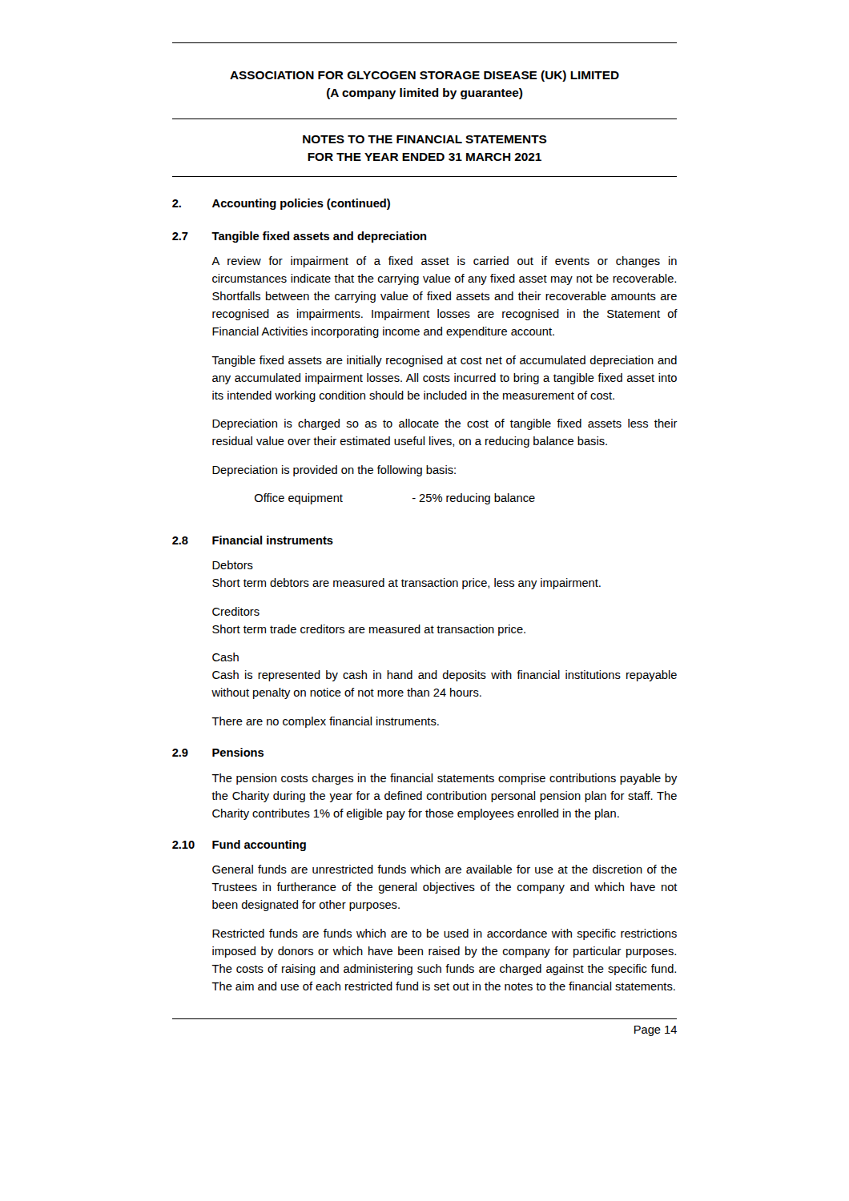ASSOCIATION FOR GLYCOGEN STORAGE DISEASE (UK) LIMITED
(A company limited by guarantee)
NOTES TO THE FINANCIAL STATEMENTS
FOR THE YEAR ENDED 31 MARCH 2021
2. Accounting policies (continued)
2.7
Tangible fixed assets and depreciation
A review for impairment of a fixed asset is carried out if events or changes in circumstances indicate that the carrying value of any fixed asset may not be recoverable. Shortfalls between the carrying value of fixed assets and their recoverable amounts are recognised as impairments. Impairment losses are recognised in the Statement of Financial Activities incorporating income and expenditure account.
Tangible fixed assets are initially recognised at cost net of accumulated depreciation and any accumulated impairment losses. All costs incurred to bring a tangible fixed asset into its intended working condition should be included in the measurement of cost.
Depreciation is charged so as to allocate the cost of tangible fixed assets less their residual value over their estimated useful lives, on a reducing balance basis.
Depreciation is provided on the following basis:
Office equipment - 25% reducing balance
2.8
Financial instruments
Debtors
Short term debtors are measured at transaction price, less any impairment.
Creditors
Short term trade creditors are measured at transaction price.
Cash
Cash is represented by cash in hand and deposits with financial institutions repayable without penalty on notice of not more than 24 hours.
There are no complex financial instruments.
2.9
Pensions
The pension costs charges in the financial statements comprise contributions payable by the Charity during the year for a defined contribution personal pension plan for staff. The Charity contributes 1% of eligible pay for those employees enrolled in the plan.
2.10
Fund accounting
General funds are unrestricted funds which are available for use at the discretion of the Trustees in furtherance of the general objectives of the company and which have not been designated for other purposes.
Restricted funds are funds which are to be used in accordance with specific restrictions imposed by donors or which have been raised by the company for particular purposes. The costs of raising and administering such funds are charged against the specific fund. The aim and use of each restricted fund is set out in the notes to the financial statements.
Page 14